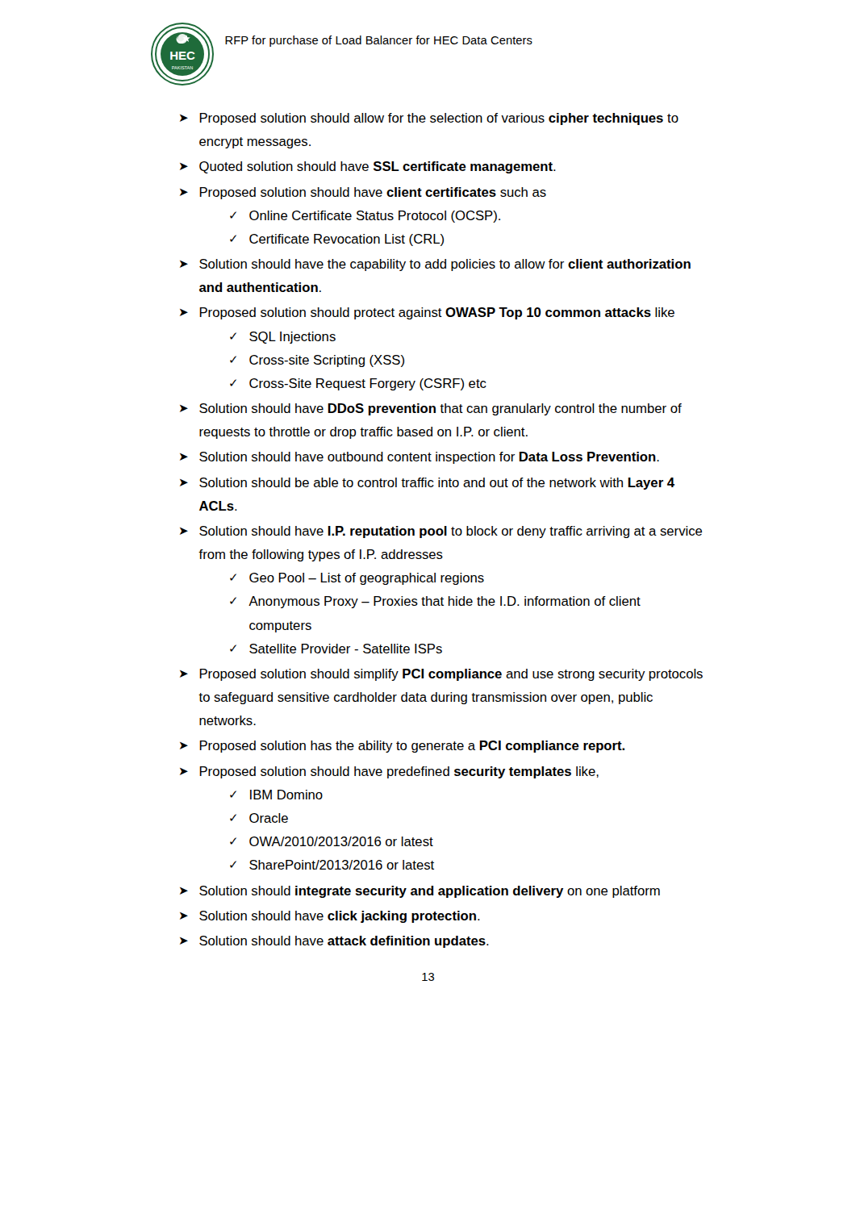HEC PAKISTAN
RFP for purchase of Load Balancer for HEC Data Centers
Proposed solution should allow for the selection of various cipher techniques to encrypt messages.
Quoted solution should have SSL certificate management.
Proposed solution should have client certificates such as
Online Certificate Status Protocol (OCSP).
Certificate Revocation List (CRL)
Solution should have the capability to add policies to allow for client authorization and authentication.
Proposed solution should protect against OWASP Top 10 common attacks like
SQL Injections
Cross-site Scripting (XSS)
Cross-Site Request Forgery (CSRF) etc
Solution should have DDoS prevention that can granularly control the number of requests to throttle or drop traffic based on I.P. or client.
Solution should have outbound content inspection for Data Loss Prevention.
Solution should be able to control traffic into and out of the network with Layer 4 ACLs.
Solution should have I.P. reputation pool to block or deny traffic arriving at a service from the following types of I.P. addresses
Geo Pool – List of geographical regions
Anonymous Proxy – Proxies that hide the I.D. information of client computers
Satellite Provider - Satellite ISPs
Proposed solution should simplify PCI compliance and use strong security protocols to safeguard sensitive cardholder data during transmission over open, public networks.
Proposed solution has the ability to generate a PCI compliance report.
Proposed solution should have predefined security templates like,
IBM Domino
Oracle
OWA/2010/2013/2016 or latest
SharePoint/2013/2016 or latest
Solution should integrate security and application delivery on one platform
Solution should have click jacking protection.
Solution should have attack definition updates.
13